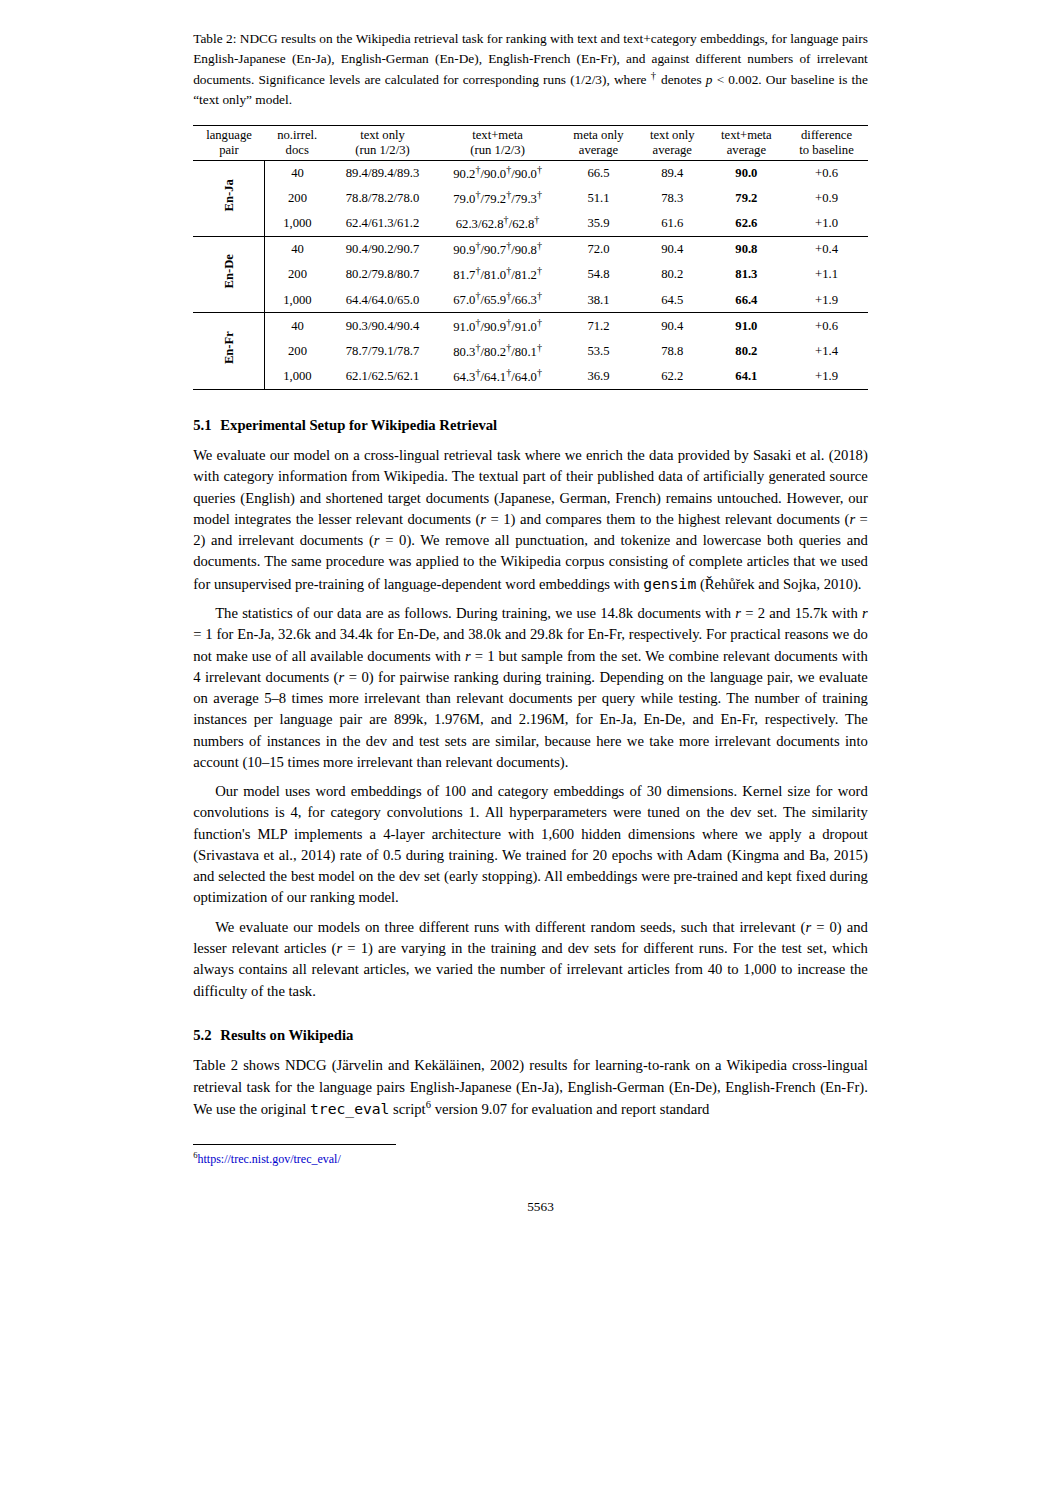Table 2: NDCG results on the Wikipedia retrieval task for ranking with text and text+category embeddings, for language pairs English-Japanese (En-Ja), English-German (En-De), English-French (En-Fr), and against different numbers of irrelevant documents. Significance levels are calculated for corresponding runs (1/2/3), where † denotes p < 0.002. Our baseline is the “text only” model.
| language pair | no.irrel. docs | text only (run 1/2/3) | text+meta (run 1/2/3) | meta only average | text only average | text+meta average | difference to baseline |
| --- | --- | --- | --- | --- | --- | --- | --- |
| En-Ja | 40 | 89.4/89.4/89.3 | 90.2 † /90.0 † /90.0 † | 66.5 | 89.4 | 90.0 | +0.6 |
| 200 | 78.8/78.2/78.0 | 79.0 † /79.2 † /79.3 † | 51.1 | 78.3 | 79.2 | +0.9 |
| 1,000 | 62.4/61.3/61.2 | 62.3/62.8 † /62.8 † | 35.9 | 61.6 | 62.6 | +1.0 |
| En-De | 40 | 90.4/90.2/90.7 | 90.9 † /90.7 † /90.8 † | 72.0 | 90.4 | 90.8 | +0.4 |
| 200 | 80.2/79.8/80.7 | 81.7 † /81.0 † /81.2 † | 54.8 | 80.2 | 81.3 | +1.1 |
| 1,000 | 64.4/64.0/65.0 | 67.0 † /65.9 † /66.3 † | 38.1 | 64.5 | 66.4 | +1.9 |
| En-Fr | 40 | 90.3/90.4/90.4 | 91.0 † /90.9 † /91.0 † | 71.2 | 90.4 | 91.0 | +0.6 |
| 200 | 78.7/79.1/78.7 | 80.3 † /80.2 † /80.1 † | 53.5 | 78.8 | 80.2 | +1.4 |
| 1,000 | 62.1/62.5/62.1 | 64.3 † /64.1 † /64.0 † | 36.9 | 62.2 | 64.1 | +1.9 |
5.1 Experimental Setup for Wikipedia Retrieval
We evaluate our model on a cross-lingual retrieval task where we enrich the data provided by Sasaki et al. (2018) with category information from Wikipedia. The textual part of their published data of artificially generated source queries (English) and shortened target documents (Japanese, German, French) remains untouched. However, our model integrates the lesser relevant documents (r = 1) and compares them to the highest relevant documents (r = 2) and irrelevant documents (r = 0). We remove all punctuation, and tokenize and lowercase both queries and documents. The same procedure was applied to the Wikipedia corpus consisting of complete articles that we used for unsupervised pre-training of language-dependent word embeddings with gensim (Řehůřek and Sojka, 2010).
The statistics of our data are as follows. During training, we use 14.8k documents with r = 2 and 15.7k with r = 1 for En-Ja, 32.6k and 34.4k for En-De, and 38.0k and 29.8k for En-Fr, respectively. For practical reasons we do not make use of all available documents with r = 1 but sample from the set. We combine relevant documents with 4 irrelevant documents (r = 0) for pairwise ranking during training. Depending on the language pair, we evaluate on average 5–8 times more irrelevant than relevant documents per query while testing. The number of training instances per language pair are 899k, 1.976M, and 2.196M, for En-Ja, En-De, and En-Fr, respectively. The numbers of instances in the dev and test sets are similar, because here we take more irrelevant documents into account (10–15 times more irrelevant than relevant documents).
Our model uses word embeddings of 100 and category embeddings of 30 dimensions. Kernel size for word convolutions is 4, for category convolutions 1. All hyperparameters were tuned on the dev set. The similarity function's MLP implements a 4-layer architecture with 1,600 hidden dimensions where we apply a dropout (Srivastava et al., 2014) rate of 0.5 during training. We trained for 20 epochs with Adam (Kingma and Ba, 2015) and selected the best model on the dev set (early stopping). All embeddings were pre-trained and kept fixed during optimization of our ranking model.
We evaluate our models on three different runs with different random seeds, such that irrelevant (r = 0) and lesser relevant articles (r = 1) are varying in the training and dev sets for different runs. For the test set, which always contains all relevant articles, we varied the number of irrelevant articles from 40 to 1,000 to increase the difficulty of the task.
5.2 Results on Wikipedia
Table 2 shows NDCG (Järvelin and Kekäläinen, 2002) results for learning-to-rank on a Wikipedia cross-lingual retrieval task for the language pairs English-Japanese (En-Ja), English-German (En-De), English-French (En-Fr). We use the original trec_eval script6 version 9.07 for evaluation and report standard
6https://trec.nist.gov/trec_eval/
5563